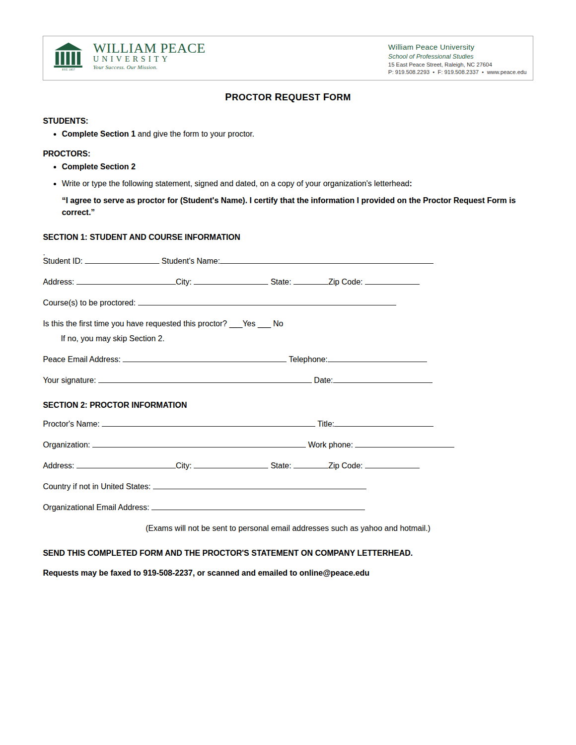EST. 1857
WILLIAM PEACE
UNIVERSITY
Your Success. Our Mission.
William Peace University
School of Professional Studies
15 East Peace Street, Raleigh, NC 27604
P: 919.508.2293 • F: 919.508.2337 • www.peace.edu
PROCTOR REQUEST FORM
STUDENTS:
Complete Section 1 and give the form to your proctor.
PROCTORS:
Complete Section 2
Write or type the following statement, signed and dated, on a copy of your organization's letterhead:
“I agree to serve as proctor for (Student's Name). I certify that the information I provided on the Proctor Request Form is correct.”
SECTION 1: STUDENT AND COURSE INFORMATION
.
Student ID: Student's Name:
Address: City: State: Zip Code:
Course(s) to be proctored:
Is this the first time you have requested this proctor? ___Yes ___ No
If no, you may skip Section 2.
Peace Email Address: Telephone:
Your signature: Date:
SECTION 2: PROCTOR INFORMATION
Proctor's Name: Title:
Organization: Work phone:
Address: City: State: Zip Code:
Country if not in United States:
Organizational Email Address:
(Exams will not be sent to personal email addresses such as yahoo and hotmail.)
SEND THIS COMPLETED FORM AND THE PROCTOR'S STATEMENT ON COMPANY LETTERHEAD.
Requests may be faxed to 919-508-2237, or scanned and emailed to online@peace.edu